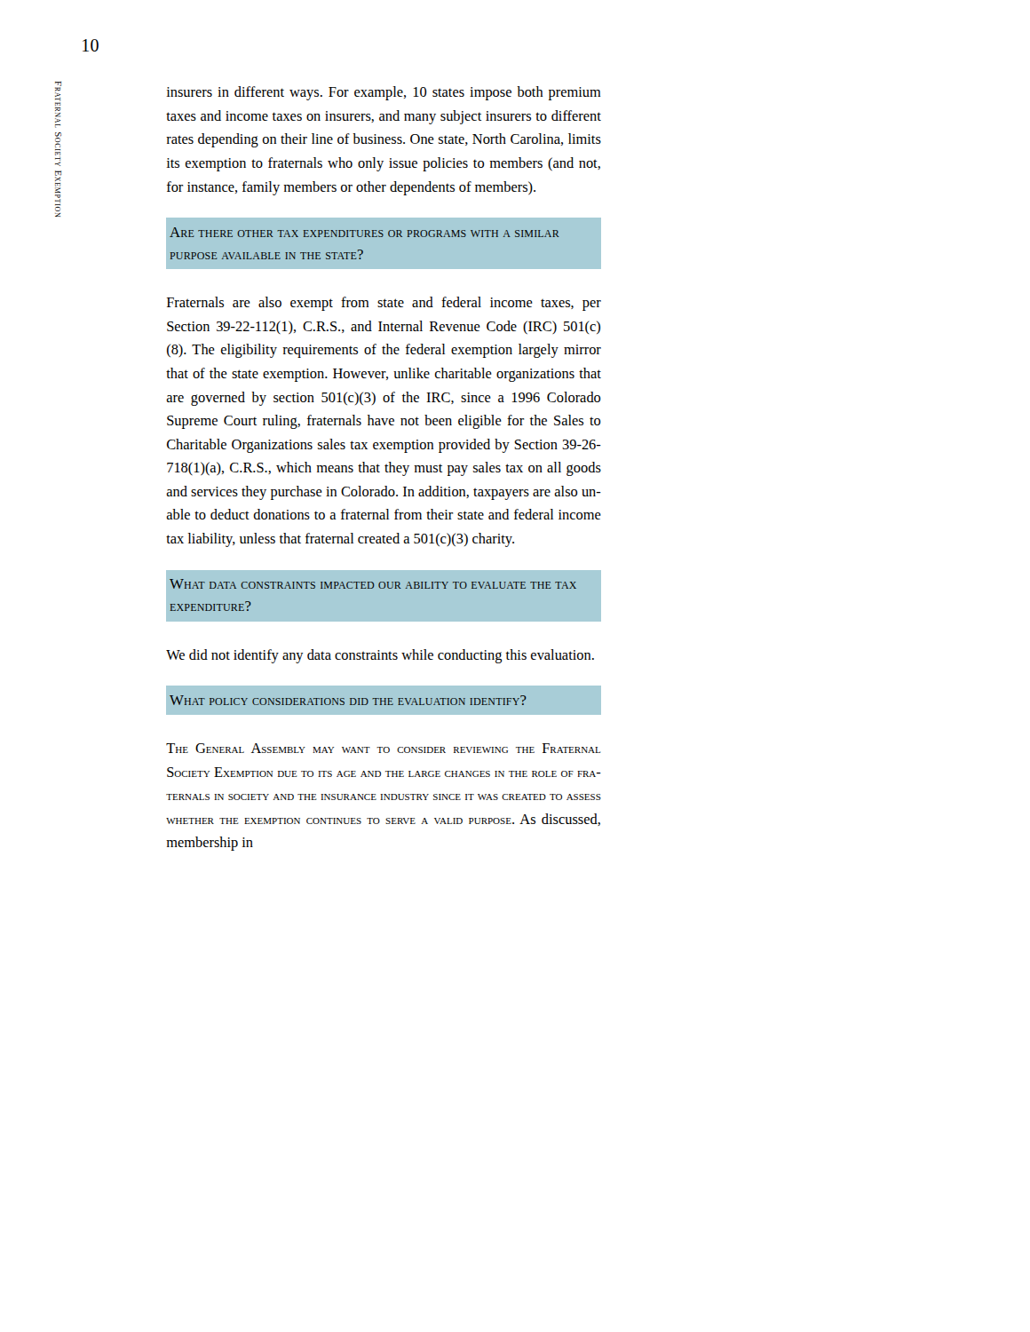10
Fraternal Society Exemption
insurers in different ways. For example, 10 states impose both premium taxes and income taxes on insurers, and many subject insurers to different rates depending on their line of business. One state, North Carolina, limits its exemption to fraternals who only issue policies to members (and not, for instance, family members or other dependents of members).
Are there other tax expenditures or programs with a similar purpose available in the state?
Fraternals are also exempt from state and federal income taxes, per Section 39-22-112(1), C.R.S., and Internal Revenue Code (IRC) 501(c)(8). The eligibility requirements of the federal exemption largely mirror that of the state exemption. However, unlike charitable organizations that are governed by section 501(c)(3) of the IRC, since a 1996 Colorado Supreme Court ruling, fraternals have not been eligible for the Sales to Charitable Organizations sales tax exemption provided by Section 39-26-718(1)(a), C.R.S., which means that they must pay sales tax on all goods and services they purchase in Colorado. In addition, taxpayers are also unable to deduct donations to a fraternal from their state and federal income tax liability, unless that fraternal created a 501(c)(3) charity.
What data constraints impacted our ability to evaluate the tax expenditure?
We did not identify any data constraints while conducting this evaluation.
What policy considerations did the evaluation identify?
The General Assembly may want to consider reviewing the Fraternal Society Exemption due to its age and the large changes in the role of fraternals in society and the insurance industry since it was created to assess whether the exemption continues to serve a valid purpose. As discussed, membership in